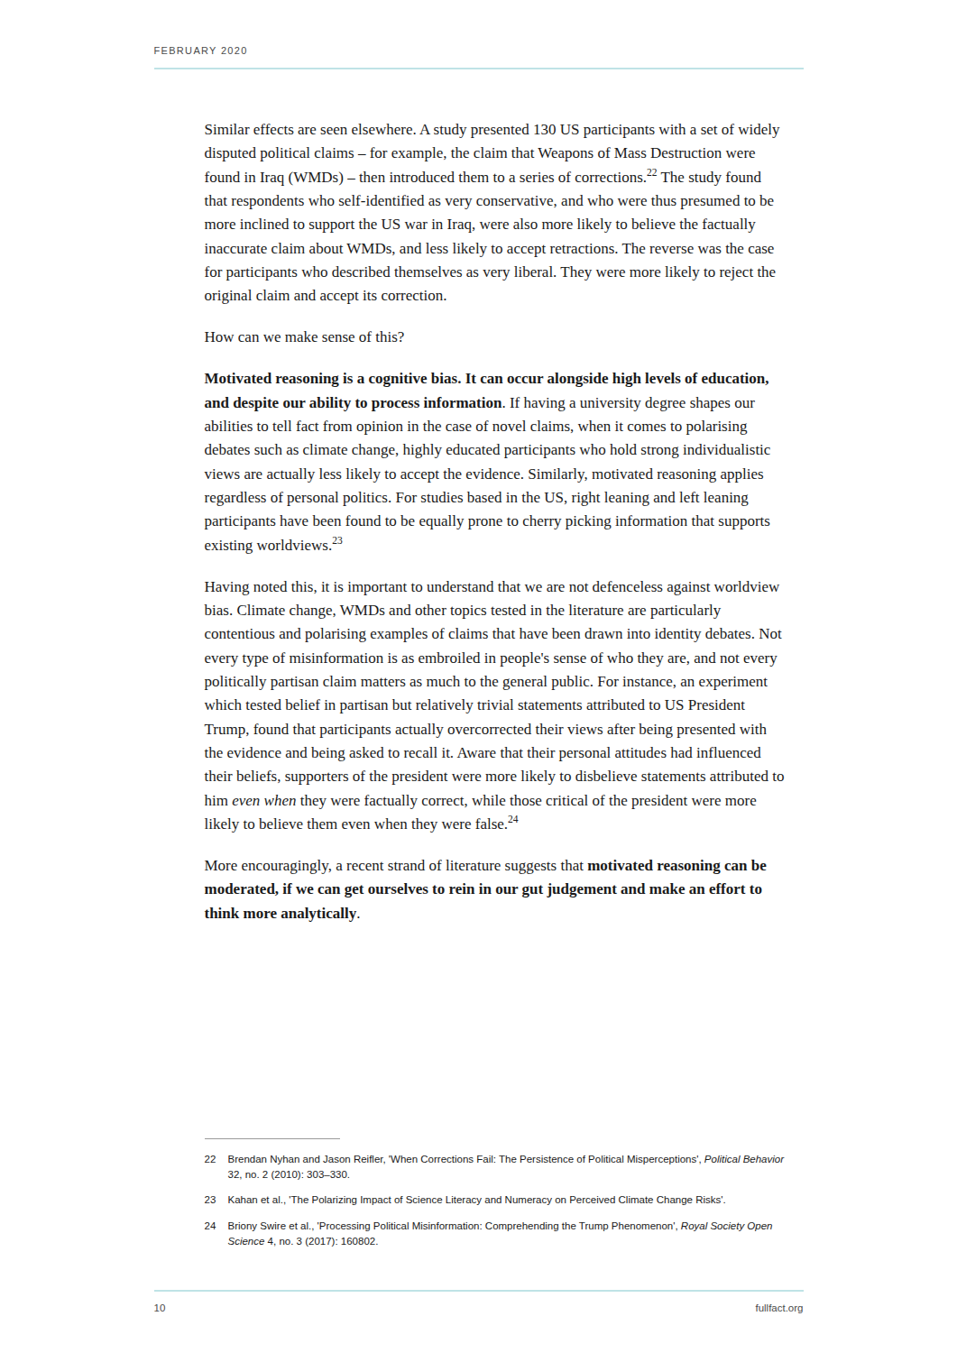February 2020
Similar effects are seen elsewhere. A study presented 130 US participants with a set of widely disputed political claims – for example, the claim that Weapons of Mass Destruction were found in Iraq (WMDs) – then introduced them to a series of corrections.22 The study found that respondents who self-identified as very conservative, and who were thus presumed to be more inclined to support the US war in Iraq, were also more likely to believe the factually inaccurate claim about WMDs, and less likely to accept retractions. The reverse was the case for participants who described themselves as very liberal. They were more likely to reject the original claim and accept its correction.
How can we make sense of this?
Motivated reasoning is a cognitive bias. It can occur alongside high levels of education, and despite our ability to process information. If having a university degree shapes our abilities to tell fact from opinion in the case of novel claims, when it comes to polarising debates such as climate change, highly educated participants who hold strong individualistic views are actually less likely to accept the evidence. Similarly, motivated reasoning applies regardless of personal politics. For studies based in the US, right leaning and left leaning participants have been found to be equally prone to cherry picking information that supports existing worldviews.23
Having noted this, it is important to understand that we are not defenceless against worldview bias. Climate change, WMDs and other topics tested in the literature are particularly contentious and polarising examples of claims that have been drawn into identity debates. Not every type of misinformation is as embroiled in people's sense of who they are, and not every politically partisan claim matters as much to the general public. For instance, an experiment which tested belief in partisan but relatively trivial statements attributed to US President Trump, found that participants actually overcorrected their views after being presented with the evidence and being asked to recall it. Aware that their personal attitudes had influenced their beliefs, supporters of the president were more likely to disbelieve statements attributed to him even when they were factually correct, while those critical of the president were more likely to believe them even when they were false.24
More encouragingly, a recent strand of literature suggests that motivated reasoning can be moderated, if we can get ourselves to rein in our gut judgement and make an effort to think more analytically.
22 Brendan Nyhan and Jason Reifler, 'When Corrections Fail: The Persistence of Political Misperceptions', Political Behavior 32, no. 2 (2010): 303–330.
23 Kahan et al., 'The Polarizing Impact of Science Literacy and Numeracy on Perceived Climate Change Risks'.
24 Briony Swire et al., 'Processing Political Misinformation: Comprehending the Trump Phenomenon', Royal Society Open Science 4, no. 3 (2017): 160802.
10 fullfact.org